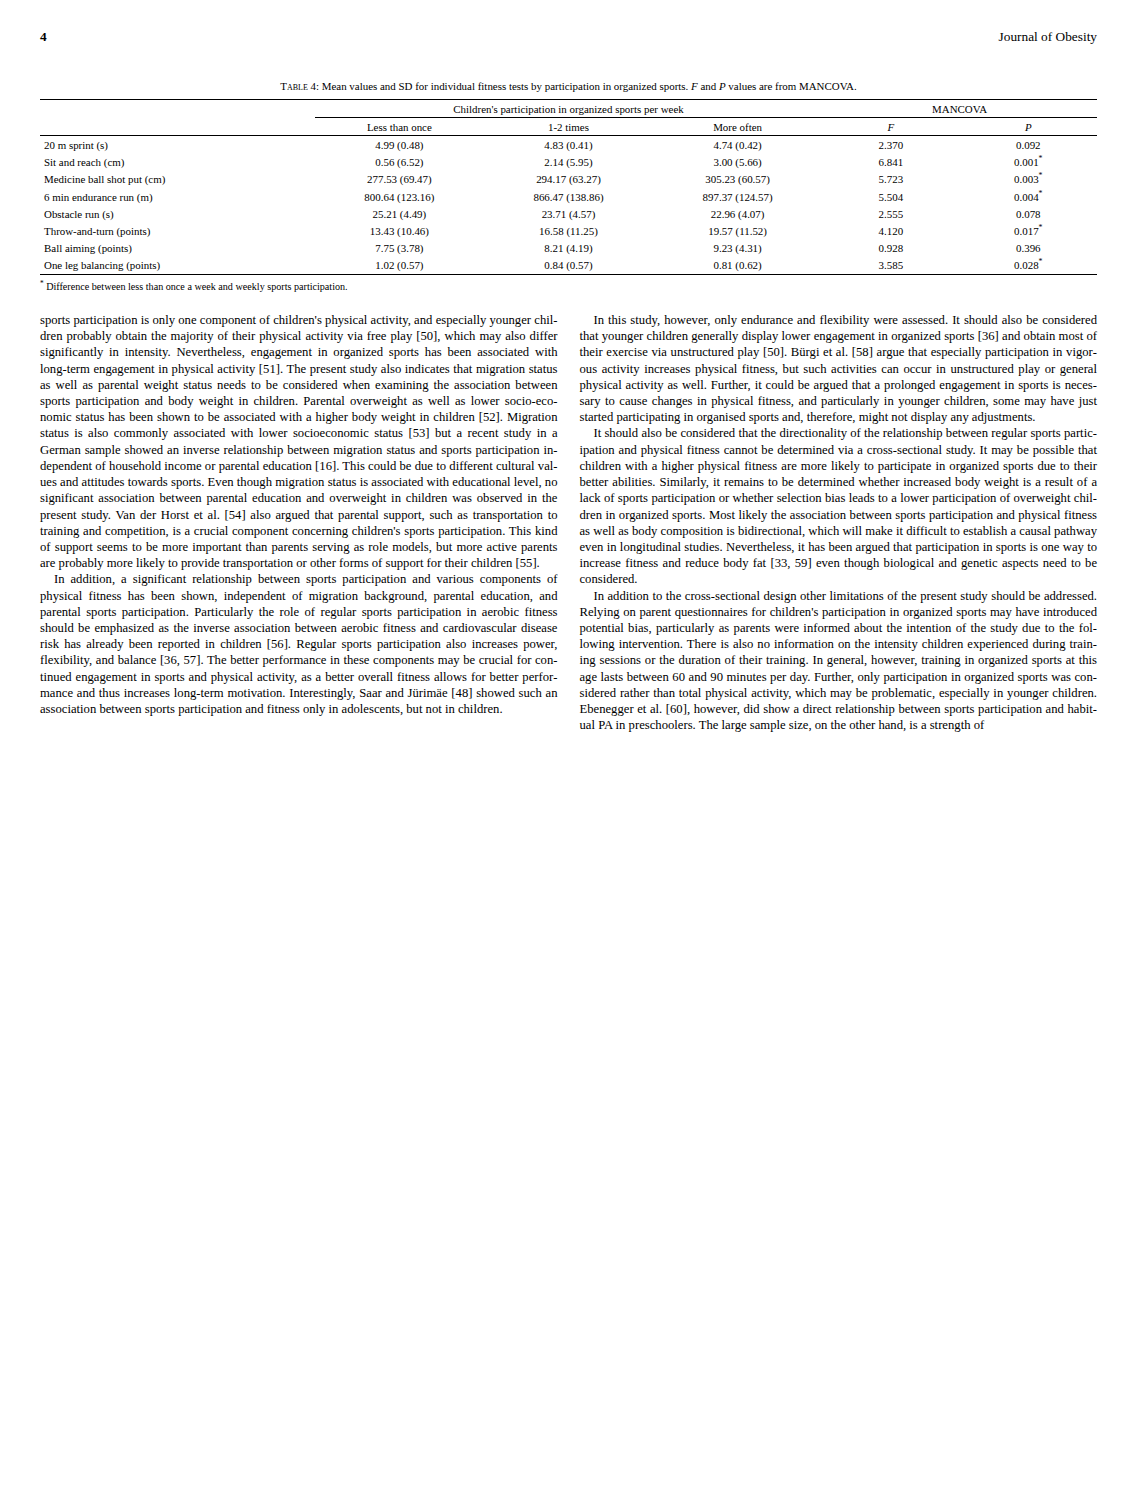4 Journal of Obesity
Table 4: Mean values and SD for individual fitness tests by participation in organized sports. F and P values are from MANCOVA.
| | Children's participation in organized sports per week | MANCOVA |
| | Less than once | 1-2 times | More often | F | P |
| 20 m sprint (s) | 4.99 (0.48) | 4.83 (0.41) | 4.74 (0.42) | 2.370 | 0.092 |
| Sit and reach (cm) | 0.56 (6.52) | 2.14 (5.95) | 3.00 (5.66) | 6.841 | 0.001 * |
| Medicine ball shot put (cm) | 277.53 (69.47) | 294.17 (63.27) | 305.23 (60.57) | 5.723 | 0.003 * |
| 6 min endurance run (m) | 800.64 (123.16) | 866.47 (138.86) | 897.37 (124.57) | 5.504 | 0.004 * |
| Obstacle run (s) | 25.21 (4.49) | 23.71 (4.57) | 22.96 (4.07) | 2.555 | 0.078 |
| Throw-and-turn (points) | 13.43 (10.46) | 16.58 (11.25) | 19.57 (11.52) | 4.120 | 0.017 * |
| Ball aiming (points) | 7.75 (3.78) | 8.21 (4.19) | 9.23 (4.31) | 0.928 | 0.396 |
| One leg balancing (points) | 1.02 (0.57) | 0.84 (0.57) | 0.81 (0.62) | 3.585 | 0.028 * |
* Difference between less than once a week and weekly sports participation.
sports participation is only one component of children's physical activity, and especially younger children probably obtain the majority of their physical activity via free play [50], which may also differ significantly in intensity. Nevertheless, engagement in organized sports has been associated with long-term engagement in physical activity [51]. The present study also indicates that migration status as well as parental weight status needs to be considered when examining the association between sports participation and body weight in children. Parental overweight as well as lower socio-economic status has been shown to be associated with a higher body weight in children [52]. Migration status is also commonly associated with lower socioeconomic status [53] but a recent study in a German sample showed an inverse relationship between migration status and sports participation independent of household income or parental education [16]. This could be due to different cultural values and attitudes towards sports. Even though migration status is associated with educational level, no significant association between parental education and overweight in children was observed in the present study. Van der Horst et al. [54] also argued that parental support, such as transportation to training and competition, is a crucial component concerning children's sports participation. This kind of support seems to be more important than parents serving as role models, but more active parents are probably more likely to provide transportation or other forms of support for their children [55].
In addition, a significant relationship between sports participation and various components of physical fitness has been shown, independent of migration background, parental education, and parental sports participation. Particularly the role of regular sports participation in aerobic fitness should be emphasized as the inverse association between aerobic fitness and cardiovascular disease risk has already been reported in children [56]. Regular sports participation also increases power, flexibility, and balance [36, 57]. The better performance in these components may be crucial for continued engagement in sports and physical activity, as a better overall fitness allows for better performance and thus increases long-term motivation. Interestingly, Saar and Jürimäe [48] showed such an association between sports participation and fitness only in adolescents, but not in children.
In this study, however, only endurance and flexibility were assessed. It should also be considered that younger children generally display lower engagement in organized sports [36] and obtain most of their exercise via unstructured play [50]. Bürgi et al. [58] argue that especially participation in vigorous activity increases physical fitness, but such activities can occur in unstructured play or general physical activity as well. Further, it could be argued that a prolonged engagement in sports is necessary to cause changes in physical fitness, and particularly in younger children, some may have just started participating in organised sports and, therefore, might not display any adjustments.
It should also be considered that the directionality of the relationship between regular sports participation and physical fitness cannot be determined via a cross-sectional study. It may be possible that children with a higher physical fitness are more likely to participate in organized sports due to their better abilities. Similarly, it remains to be determined whether increased body weight is a result of a lack of sports participation or whether selection bias leads to a lower participation of overweight children in organized sports. Most likely the association between sports participation and physical fitness as well as body composition is bidirectional, which will make it difficult to establish a causal pathway even in longitudinal studies. Nevertheless, it has been argued that participation in sports is one way to increase fitness and reduce body fat [33, 59] even though biological and genetic aspects need to be considered.
In addition to the cross-sectional design other limitations of the present study should be addressed. Relying on parent questionnaires for children's participation in organized sports may have introduced potential bias, particularly as parents were informed about the intention of the study due to the following intervention. There is also no information on the intensity children experienced during training sessions or the duration of their training. In general, however, training in organized sports at this age lasts between 60 and 90 minutes per day. Further, only participation in organized sports was considered rather than total physical activity, which may be problematic, especially in younger children. Ebenegger et al. [60], however, did show a direct relationship between sports participation and habitual PA in preschoolers. The large sample size, on the other hand, is a strength of